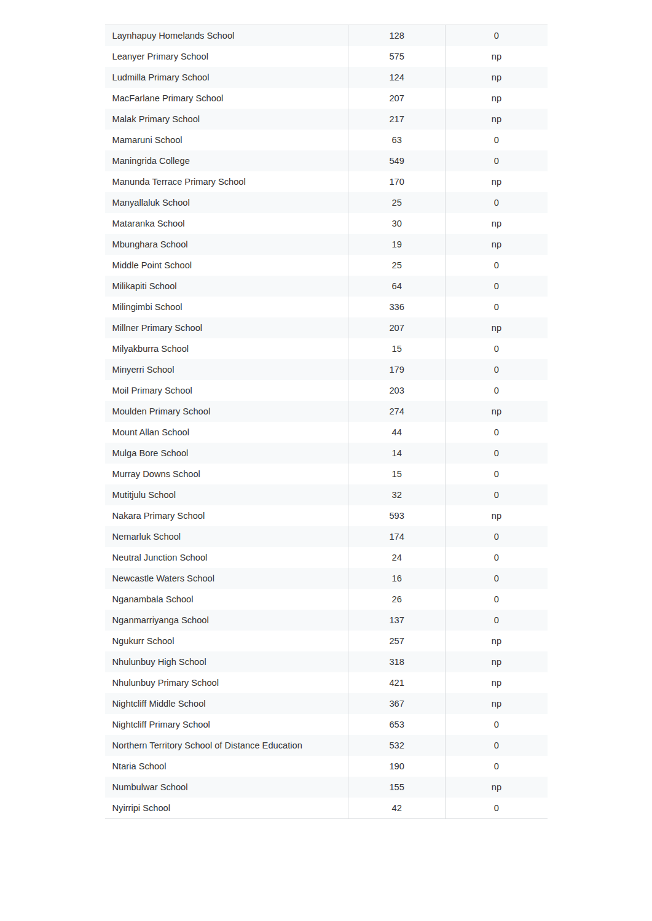| Laynhapuy Homelands School | 128 | 0 |
| Leanyer Primary School | 575 | np |
| Ludmilla Primary School | 124 | np |
| MacFarlane Primary School | 207 | np |
| Malak Primary School | 217 | np |
| Mamaruni School | 63 | 0 |
| Maningrida College | 549 | 0 |
| Manunda Terrace Primary School | 170 | np |
| Manyallaluk School | 25 | 0 |
| Mataranka School | 30 | np |
| Mbunghara School | 19 | np |
| Middle Point School | 25 | 0 |
| Milikapiti School | 64 | 0 |
| Milingimbi School | 336 | 0 |
| Millner Primary School | 207 | np |
| Milyakburra School | 15 | 0 |
| Minyerri School | 179 | 0 |
| Moil Primary School | 203 | 0 |
| Moulden Primary School | 274 | np |
| Mount Allan School | 44 | 0 |
| Mulga Bore School | 14 | 0 |
| Murray Downs School | 15 | 0 |
| Mutitjulu School | 32 | 0 |
| Nakara Primary School | 593 | np |
| Nemarluk School | 174 | 0 |
| Neutral Junction School | 24 | 0 |
| Newcastle Waters School | 16 | 0 |
| Nganambala School | 26 | 0 |
| Nganmarriyanga School | 137 | 0 |
| Ngukurr School | 257 | np |
| Nhulunbuy High School | 318 | np |
| Nhulunbuy Primary School | 421 | np |
| Nightcliff Middle School | 367 | np |
| Nightcliff Primary School | 653 | 0 |
| Northern Territory School of Distance Education | 532 | 0 |
| Ntaria School | 190 | 0 |
| Numbulwar School | 155 | np |
| Nyirripi School | 42 | 0 |